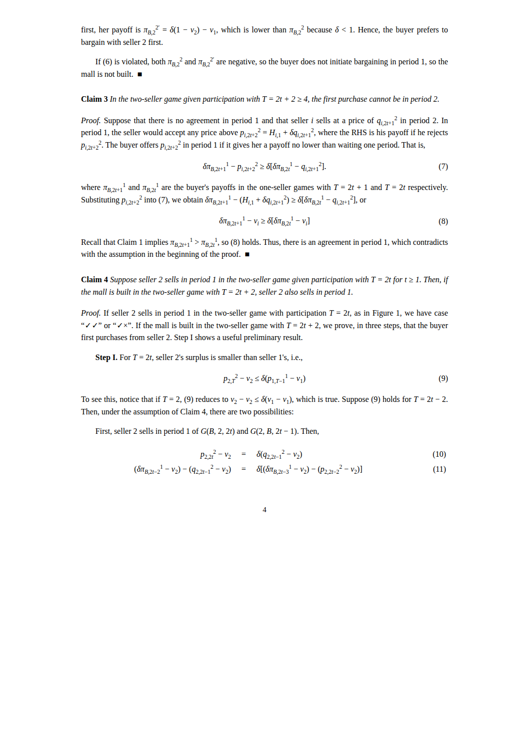first, her payoff is πB,22′ = δ(1 − v2) − v1, which is lower than πB,22 because δ < 1. Hence, the buyer prefers to bargain with seller 2 first.
If (6) is violated, both πB,22 and πB,22′ are negative, so the buyer does not initiate bargaining in period 1, so the mall is not built. ■
Claim 3 In the two-seller game given participation with T = 2t + 2 ≥ 4, the first purchase cannot be in period 2.
Proof. Suppose that there is no agreement in period 1 and that seller i sells at a price of qi,2t+12 in period 2. In period 1, the seller would accept any price above pi,2t+22 = Hi,1 + δqi,2t+12, where the RHS is his payoff if he rejects pi,2t+22. The buyer offers pi,2t+22 in period 1 if it gives her a payoff no lower than waiting one period. That is,
δπB,2t+11 − pi,2t+22 ≥ δ[δπB,2t1 − qi,2t+12]. (7)
where πB,2t+11 and πB,2t1 are the buyer's payoffs in the one-seller games with T = 2t + 1 and T = 2t respectively. Substituting pi,2t+22 into (7), we obtain δπB,2t+11 − (Hi,1 + δqi,2t+12) ≥ δ[δπB,2t1 − qi,2t+12], or
δπB,2t+11 − vi ≥ δ[δπB,2t1 − vi] (8)
Recall that Claim 1 implies πB,2t+11 > πB,2t1, so (8) holds. Thus, there is an agreement in period 1, which contradicts with the assumption in the beginning of the proof. ■
Claim 4 Suppose seller 2 sells in period 1 in the two-seller game given participation with T = 2t for t ≥ 1. Then, if the mall is built in the two-seller game with T = 2t + 2, seller 2 also sells in period 1.
Proof. If seller 2 sells in period 1 in the two-seller game with participation T = 2t, as in Figure 1, we have case “✓✓” or “✓×”. If the mall is built in the two-seller game with T = 2t + 2, we prove, in three steps, that the buyer first purchases from seller 2. Step I shows a useful preliminary result.
Step I. For T = 2t, seller 2's surplus is smaller than seller 1's, i.e.,
p2,T2 − v2 ≤ δ(p1,T−11 − v1) (9)
To see this, notice that if T = 2, (9) reduces to v2 − v2 ≤ δ(v1 − v1), which is true. Suppose (9) holds for T = 2t − 2. Then, under the assumption of Claim 4, there are two possibilities:
First, seller 2 sells in period 1 of G(B, 2, 2t) and G(2, B, 2t − 1). Then,
| p 2,2 t 2 − v 2 | = | δ ( q 2,2 t −1 2 − v 2 ) | (10) |
| ( δπ B ,2 t −2 1 − v 2 ) − ( q 2,2 t −1 2 − v 2 ) | = | δ [( δπ B ,2 t −3 1 − v 2 ) − ( p 2,2 t −2 2 − v 2 )] | (11) |
4